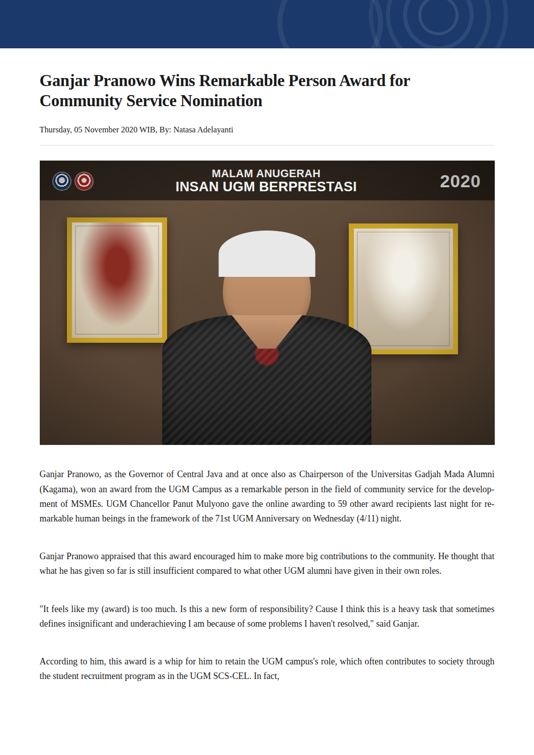Ganjar Pranowo Wins Remarkable Person Award for Community Service Nomination
Thursday, 05 November 2020 WIB, By: Natasa Adelayanti
MALAM ANUGERAH INSAN UGM BERPRESTASI
2020
Ganjar Pranowo, as the Governor of Central Java and at once also as Chairperson of the Universitas Gadjah Mada Alumni (Kagama), won an award from the UGM Campus as a remarkable person in the field of community service for the development of MSMEs. UGM Chancellor Panut Mulyono gave the online awarding to 59 other award recipients last night for remarkable human beings in the framework of the 71st UGM Anniversary on Wednesday (4/11) night.
Ganjar Pranowo appraised that this award encouraged him to make more big contributions to the community. He thought that what he has given so far is still insufficient compared to what other UGM alumni have given in their own roles.
"It feels like my (award) is too much. Is this a new form of responsibility? Cause I think this is a heavy task that sometimes defines insignificant and underachieving I am because of some problems I haven't resolved," said Ganjar.
According to him, this award is a whip for him to retain the UGM campus's role, which often contributes to society through the student recruitment program as in the UGM SCS-CEL. In fact,